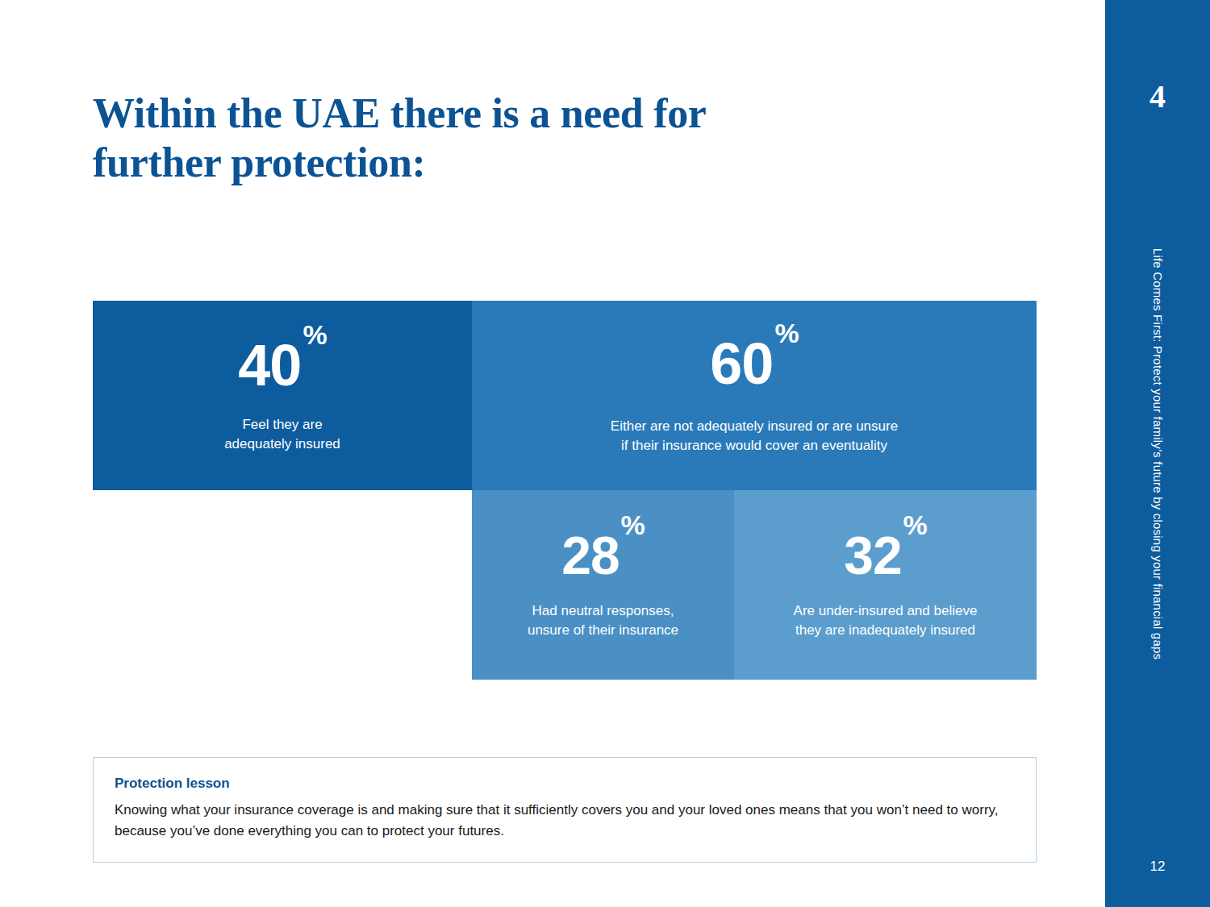Within the UAE there is a need for
further protection:
40%
Feel they are
adequately insured
60%
Either are not adequately insured or are unsure
if their insurance would cover an eventuality
28%
Had neutral responses,
unsure of their insurance
32%
Are under-insured and believe
they are inadequately insured
Protection lesson
Knowing what your insurance coverage is and making sure that it sufficiently covers you and your loved ones means that you won’t need to worry, because you’ve done everything you can to protect your futures.
4
Life Comes First: Protect your family’s future by closing your financial gaps
12